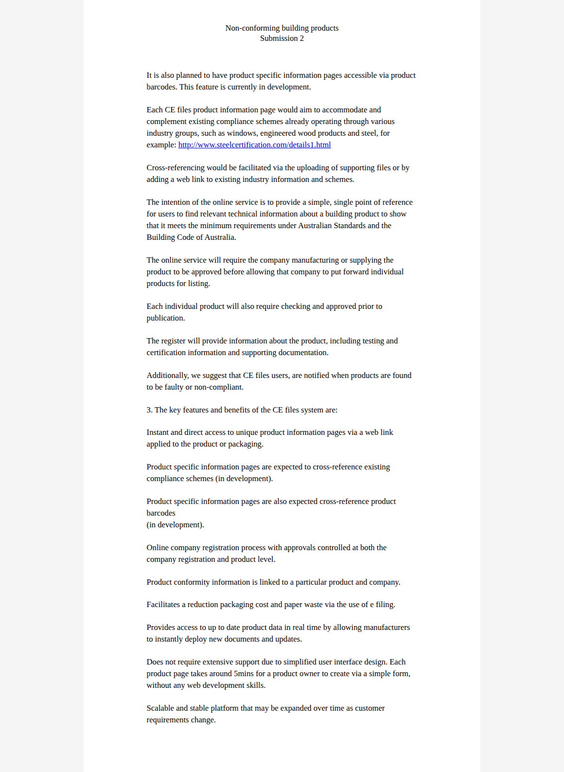Non-conforming building products Submission 2
It is also planned to have product specific information pages accessible via product barcodes. This feature is currently in development.
Each CE files product information page would aim to accommodate and complement existing compliance schemes already operating through various industry groups, such as windows, engineered wood products and steel, for example: http://www.steelcertification.com/details1.html
Cross-referencing would be facilitated via the uploading of supporting files or by adding a web link to existing industry information and schemes.
The intention of the online service is to provide a simple, single point of reference for users to find relevant technical information about a building product to show that it meets the minimum requirements under Australian Standards and the Building Code of Australia.
The online service will require the company manufacturing or supplying the product to be approved before allowing that company to put forward individual products for listing.
Each individual product will also require checking and approved prior to publication.
The register will provide information about the product, including testing and certification information and supporting documentation.
Additionally, we suggest that CE files users, are notified when products are found to be faulty or non-compliant.
3. The key features and benefits of the CE files system are:
Instant and direct access to unique product information pages via a web link applied to the product or packaging.
Product specific information pages are expected to cross-reference existing compliance schemes (in development).
Product specific information pages are also expected cross-reference product barcodes
(in development).
Online company registration process with approvals controlled at both the company registration and product level.
Product conformity information is linked to a particular product and company.
Facilitates a reduction packaging cost and paper waste via the use of e filing.
Provides access to up to date product data in real time by allowing manufacturers to instantly deploy new documents and updates.
Does not require extensive support due to simplified user interface design. Each product page takes around 5mins for a product owner to create via a simple form, without any web development skills.
Scalable and stable platform that may be expanded over time as customer requirements change.